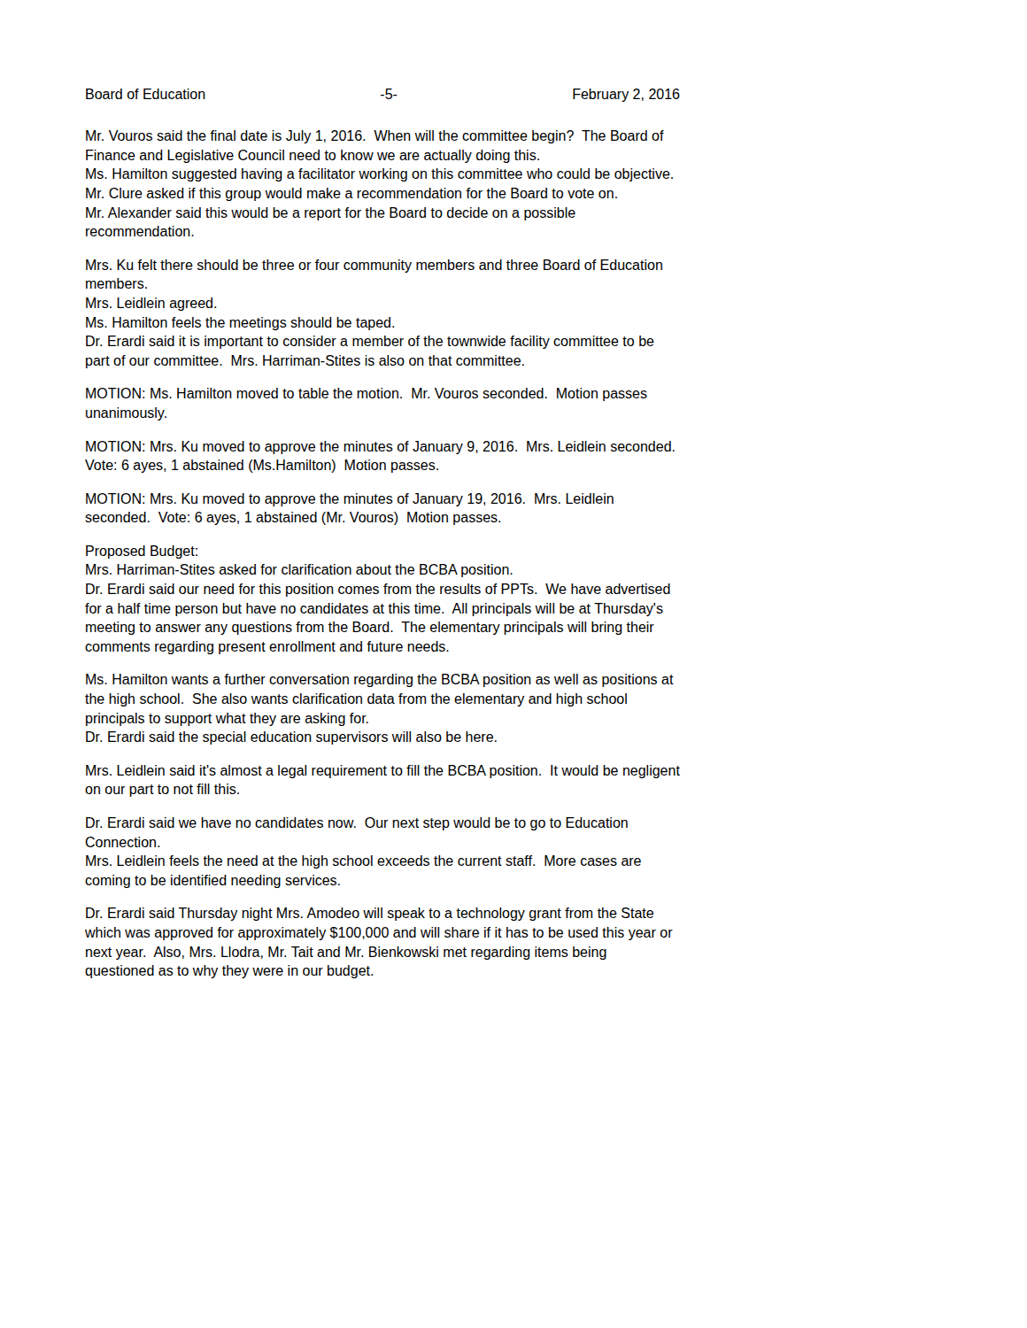Board of Education
-5-
February 2, 2016
Mr. Vouros said the final date is July 1, 2016. When will the committee begin? The Board of Finance and Legislative Council need to know we are actually doing this.
Ms. Hamilton suggested having a facilitator working on this committee who could be objective.
Mr. Clure asked if this group would make a recommendation for the Board to vote on.
Mr. Alexander said this would be a report for the Board to decide on a possible recommendation.
Mrs. Ku felt there should be three or four community members and three Board of Education members.
Mrs. Leidlein agreed.
Ms. Hamilton feels the meetings should be taped.
Dr. Erardi said it is important to consider a member of the townwide facility committee to be part of our committee. Mrs. Harriman-Stites is also on that committee.
MOTION: Ms. Hamilton moved to table the motion. Mr. Vouros seconded. Motion passes unanimously.
MOTION: Mrs. Ku moved to approve the minutes of January 9, 2016. Mrs. Leidlein seconded. Vote: 6 ayes, 1 abstained (Ms.Hamilton) Motion passes.
MOTION: Mrs. Ku moved to approve the minutes of January 19, 2016. Mrs. Leidlein seconded. Vote: 6 ayes, 1 abstained (Mr. Vouros) Motion passes.
Proposed Budget:
Mrs. Harriman-Stites asked for clarification about the BCBA position.
Dr. Erardi said our need for this position comes from the results of PPTs. We have advertised for a half time person but have no candidates at this time. All principals will be at Thursday's meeting to answer any questions from the Board. The elementary principals will bring their comments regarding present enrollment and future needs.
Ms. Hamilton wants a further conversation regarding the BCBA position as well as positions at the high school. She also wants clarification data from the elementary and high school principals to support what they are asking for.
Dr. Erardi said the special education supervisors will also be here.
Mrs. Leidlein said it's almost a legal requirement to fill the BCBA position. It would be negligent on our part to not fill this.
Dr. Erardi said we have no candidates now. Our next step would be to go to Education Connection.
Mrs. Leidlein feels the need at the high school exceeds the current staff. More cases are coming to be identified needing services.
Dr. Erardi said Thursday night Mrs. Amodeo will speak to a technology grant from the State which was approved for approximately $100,000 and will share if it has to be used this year or next year. Also, Mrs. Llodra, Mr. Tait and Mr. Bienkowski met regarding items being questioned as to why they were in our budget.